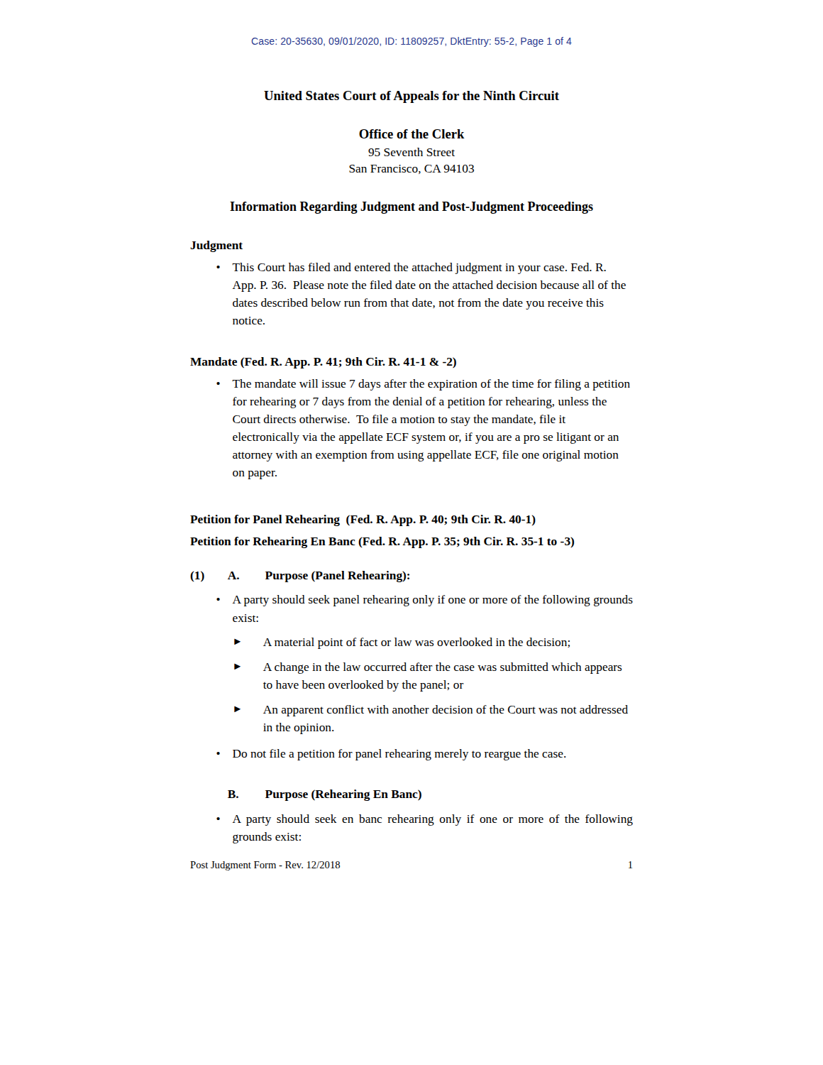Case: 20-35630, 09/01/2020, ID: 11809257, DktEntry: 55-2, Page 1 of 4
United States Court of Appeals for the Ninth Circuit
Office of the Clerk
95 Seventh Street
San Francisco, CA 94103
Information Regarding Judgment and Post-Judgment Proceedings
Judgment
•
This Court has filed and entered the attached judgment in your case. Fed. R. App. P. 36. Please note the filed date on the attached decision because all of the dates described below run from that date, not from the date you receive this notice.
Mandate (Fed. R. App. P. 41; 9th Cir. R. 41-1 & -2)
•
The mandate will issue 7 days after the expiration of the time for filing a petition for rehearing or 7 days from the denial of a petition for rehearing, unless the Court directs otherwise. To file a motion to stay the mandate, file it electronically via the appellate ECF system or, if you are a pro se litigant or an attorney with an exemption from using appellate ECF, file one original motion on paper.
Petition for Panel Rehearing (Fed. R. App. P. 40; 9th Cir. R. 40-1)
Petition for Rehearing En Banc (Fed. R. App. P. 35; 9th Cir. R. 35-1 to -3)
(1)
A.
Purpose (Panel Rehearing):
•
A party should seek panel rehearing only if one or more of the following grounds exist:
►A material point of fact or law was overlooked in the decision;
►A change in the law occurred after the case was submitted which appears to have been overlooked by the panel; or
►An apparent conflict with another decision of the Court was not addressed in the opinion.
•
Do not file a petition for panel rehearing merely to reargue the case.
B.
Purpose (Rehearing En Banc)
•
A party should seek en banc rehearing only if one or more of the following grounds exist:
Post Judgment Form - Rev. 12/2018
1